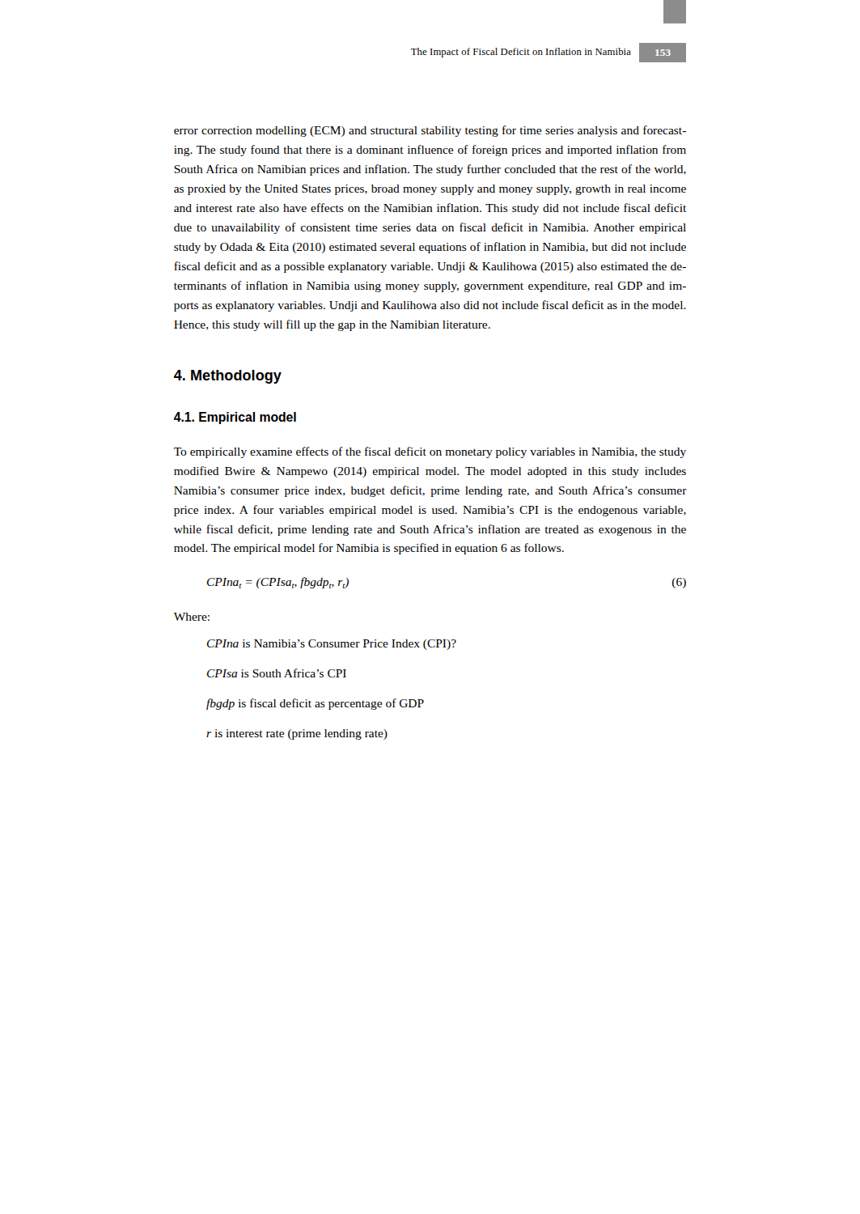The Impact of Fiscal Deficit on Inflation in Namibia
153
error correction modelling (ECM) and structural stability testing for time series analysis and forecasting. The study found that there is a dominant influence of foreign prices and imported inflation from South Africa on Namibian prices and inflation. The study further concluded that the rest of the world, as proxied by the United States prices, broad money supply and money supply, growth in real income and interest rate also have effects on the Namibian inflation. This study did not include fiscal deficit due to unavailability of consistent time series data on fiscal deficit in Namibia. Another empirical study by Odada & Eita (2010) estimated several equations of inflation in Namibia, but did not include fiscal deficit and as a possible explanatory variable. Undji & Kaulihowa (2015) also estimated the determinants of inflation in Namibia using money supply, government expenditure, real GDP and imports as explanatory variables. Undji and Kaulihowa also did not include fiscal deficit as in the model. Hence, this study will fill up the gap in the Namibian literature.
4. Methodology
4.1. Empirical model
To empirically examine effects of the fiscal deficit on monetary policy variables in Namibia, the study modified Bwire & Nampewo (2014) empirical model. The model adopted in this study includes Namibia’s consumer price index, budget deficit, prime lending rate, and South Africa’s consumer price index. A four variables empirical model is used. Namibia’s CPI is the endogenous variable, while fiscal deficit, prime lending rate and South Africa’s inflation are treated as exogenous in the model. The empirical model for Namibia is specified in equation 6 as follows.
CPInat = (CPIsat, fbgdpt, rt) (6)
Where:
CPIna is Namibia’s Consumer Price Index (CPI)?
CPIsa is South Africa’s CPI
fbgdp is fiscal deficit as percentage of GDP
r is interest rate (prime lending rate)